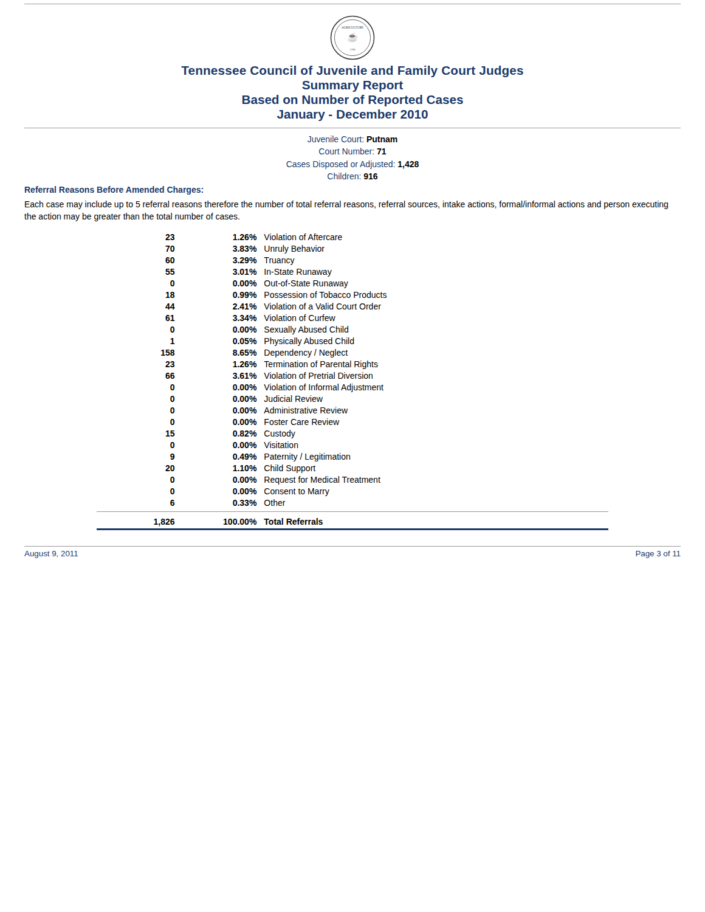Tennessee Council of Juvenile and Family Court Judges
Summary Report
Based on Number of Reported Cases
January - December 2010
Juvenile Court: Putnam
Court Number: 71
Cases Disposed or Adjusted: 1,428
Children: 916
Referral Reasons Before Amended Charges:
Each case may include up to 5 referral reasons therefore the number of total referral reasons, referral sources, intake actions, formal/informal actions and person executing the action may be greater than the total number of cases.
| 23 | 1.26% | Violation of Aftercare |
| 70 | 3.83% | Unruly Behavior |
| 60 | 3.29% | Truancy |
| 55 | 3.01% | In-State Runaway |
| 0 | 0.00% | Out-of-State Runaway |
| 18 | 0.99% | Possession of Tobacco Products |
| 44 | 2.41% | Violation of a Valid Court Order |
| 61 | 3.34% | Violation of Curfew |
| 0 | 0.00% | Sexually Abused Child |
| 1 | 0.05% | Physically Abused Child |
| 158 | 8.65% | Dependency / Neglect |
| 23 | 1.26% | Termination of Parental Rights |
| 66 | 3.61% | Violation of Pretrial Diversion |
| 0 | 0.00% | Violation of Informal Adjustment |
| 0 | 0.00% | Judicial Review |
| 0 | 0.00% | Administrative Review |
| 0 | 0.00% | Foster Care Review |
| 15 | 0.82% | Custody |
| 0 | 0.00% | Visitation |
| 9 | 0.49% | Paternity / Legitimation |
| 20 | 1.10% | Child Support |
| 0 | 0.00% | Request for Medical Treatment |
| 0 | 0.00% | Consent to Marry |
| 6 | 0.33% | Other |
| 1,826 | 100.00% | Total Referrals |
August 9, 2011
Page 3 of 11